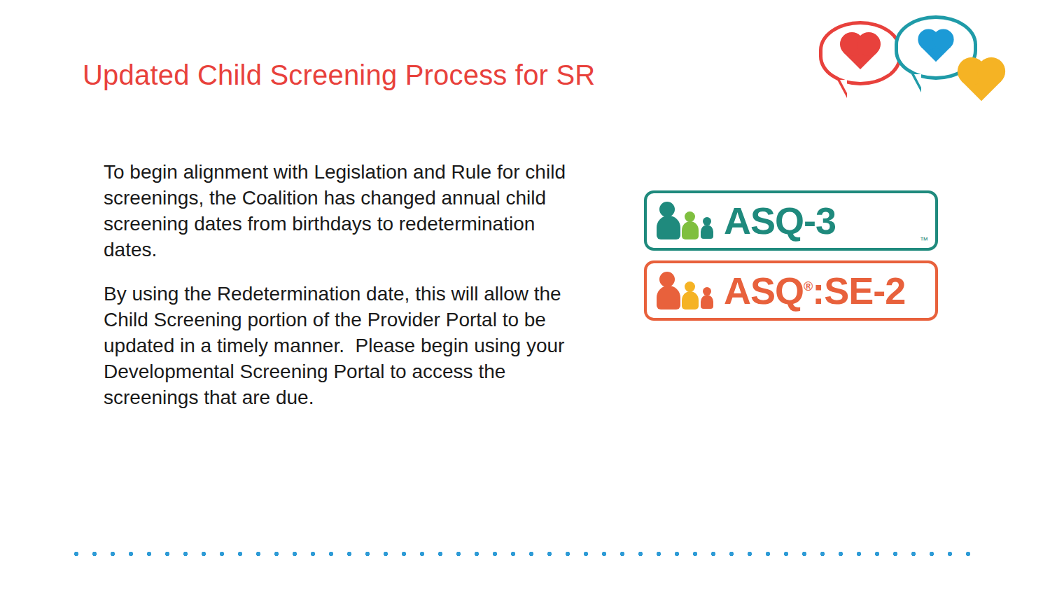Updated Child Screening Process for SR
To begin alignment with Legislation and Rule for child screenings, the Coalition has changed annual child screening dates from birthdays to redetermination dates.
By using the Redetermination date, this will allow the Child Screening portion of the Provider Portal to be updated in a timely manner. Please begin using your Developmental Screening Portal to access the screenings that are due.
ASQ-3
™
ASQ®:SE-2